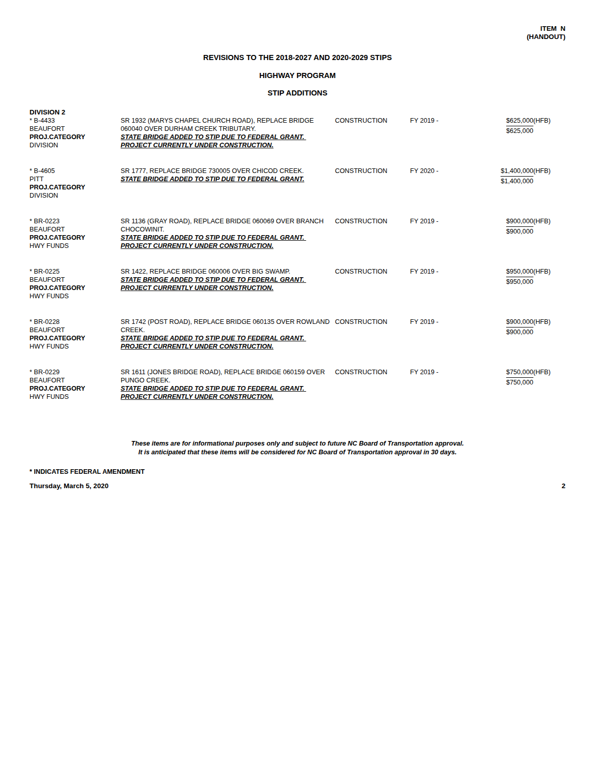ITEM N
(HANDOUT)
REVISIONS TO THE 2018-2027 AND 2020-2029 STIPS
HIGHWAY PROGRAM
STIP ADDITIONS
DIVISION 2
| * B-4433 BEAUFORT PROJ.CATEGORY DIVISION | SR 1932 (MARYS CHAPEL CHURCH ROAD), REPLACE BRIDGE 060040 OVER DURHAM CREEK TRIBUTARY. STATE BRIDGE ADDED TO STIP DUE TO FEDERAL GRANT. PROJECT CURRENTLY UNDER CONSTRUCTION. | CONSTRUCTION | FY 2019 - | $625,000 $625,000 | (HFB) |
| * B-4605 PITT PROJ.CATEGORY DIVISION | SR 1777, REPLACE BRIDGE 730005 OVER CHICOD CREEK. STATE BRIDGE ADDED TO STIP DUE TO FEDERAL GRANT. | CONSTRUCTION | FY 2020 - | $1,400,000 $1,400,000 | (HFB) |
| * BR-0223 BEAUFORT PROJ.CATEGORY HWY FUNDS | SR 1136 (GRAY ROAD), REPLACE BRIDGE 060069 OVER BRANCH CHOCOWINIT. STATE BRIDGE ADDED TO STIP DUE TO FEDERAL GRANT. PROJECT CURRENTLY UNDER CONSTRUCTION. | CONSTRUCTION | FY 2019 - | $900,000 $900,000 | (HFB) |
| * BR-0225 BEAUFORT PROJ.CATEGORY HWY FUNDS | SR 1422, REPLACE BRIDGE 060006 OVER BIG SWAMP. STATE BRIDGE ADDED TO STIP DUE TO FEDERAL GRANT. PROJECT CURRENTLY UNDER CONSTRUCTION. | CONSTRUCTION | FY 2019 - | $950,000 $950,000 | (HFB) |
| * BR-0228 BEAUFORT PROJ.CATEGORY HWY FUNDS | SR 1742 (POST ROAD), REPLACE BRIDGE 060135 OVER ROWLAND CREEK. STATE BRIDGE ADDED TO STIP DUE TO FEDERAL GRANT. PROJECT CURRENTLY UNDER CONSTRUCTION. | CONSTRUCTION | FY 2019 - | $900,000 $900,000 | (HFB) |
| * BR-0229 BEAUFORT PROJ.CATEGORY HWY FUNDS | SR 1611 (JONES BRIDGE ROAD), REPLACE BRIDGE 060159 OVER PUNGO CREEK. STATE BRIDGE ADDED TO STIP DUE TO FEDERAL GRANT. PROJECT CURRENTLY UNDER CONSTRUCTION. | CONSTRUCTION | FY 2019 - | $750,000 $750,000 | (HFB) |
These items are for informational purposes only and subject to future NC Board of Transportation approval.
It is anticipated that these items will be considered for NC Board of Transportation approval in 30 days.
* INDICATES FEDERAL AMENDMENT
Thursday, March 5, 2020 2